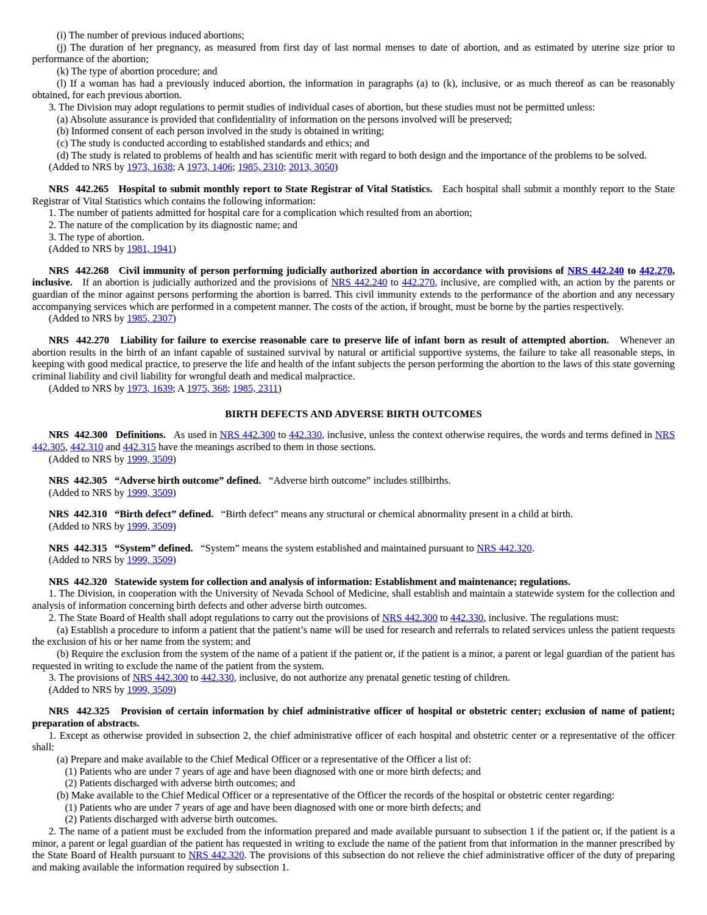(i) The number of previous induced abortions;
(j) The duration of her pregnancy, as measured from first day of last normal menses to date of abortion, and as estimated by uterine size prior to performance of the abortion;
(k) The type of abortion procedure; and
(l) If a woman has had a previously induced abortion, the information in paragraphs (a) to (k), inclusive, or as much thereof as can be reasonably obtained, for each previous abortion.
3. The Division may adopt regulations to permit studies of individual cases of abortion, but these studies must not be permitted unless:
(a) Absolute assurance is provided that confidentiality of information on the persons involved will be preserved;
(b) Informed consent of each person involved in the study is obtained in writing;
(c) The study is conducted according to established standards and ethics; and
(d) The study is related to problems of health and has scientific merit with regard to both design and the importance of the problems to be solved.
(Added to NRS by 1973, 1638; A 1973, 1406; 1985, 2310; 2013, 3050)
NRS 442.265 Hospital to submit monthly report to State Registrar of Vital Statistics. Each hospital shall submit a monthly report to the State Registrar of Vital Statistics which contains the following information:
1. The number of patients admitted for hospital care for a complication which resulted from an abortion;
2. The nature of the complication by its diagnostic name; and
3. The type of abortion.
(Added to NRS by 1981, 1941)
NRS 442.268 Civil immunity of person performing judicially authorized abortion in accordance with provisions of NRS 442.240 to 442.270, inclusive. If an abortion is judicially authorized and the provisions of NRS 442.240 to 442.270, inclusive, are complied with, an action by the parents or guardian of the minor against persons performing the abortion is barred. This civil immunity extends to the performance of the abortion and any necessary accompanying services which are performed in a competent manner. The costs of the action, if brought, must be borne by the parties respectively.
(Added to NRS by 1985, 2307)
NRS 442.270 Liability for failure to exercise reasonable care to preserve life of infant born as result of attempted abortion. Whenever an abortion results in the birth of an infant capable of sustained survival by natural or artificial supportive systems, the failure to take all reasonable steps, in keeping with good medical practice, to preserve the life and health of the infant subjects the person performing the abortion to the laws of this state governing criminal liability and civil liability for wrongful death and medical malpractice.
(Added to NRS by 1973, 1639; A 1975, 368; 1985, 2311)
BIRTH DEFECTS AND ADVERSE BIRTH OUTCOMES
NRS 442.300 Definitions. As used in NRS 442.300 to 442.330, inclusive, unless the context otherwise requires, the words and terms defined in NRS 442.305, 442.310 and 442.315 have the meanings ascribed to them in those sections.
(Added to NRS by 1999, 3509)
NRS 442.305 “Adverse birth outcome” defined. “Adverse birth outcome” includes stillbirths.
(Added to NRS by 1999, 3509)
NRS 442.310 “Birth defect” defined. “Birth defect” means any structural or chemical abnormality present in a child at birth.
(Added to NRS by 1999, 3509)
NRS 442.315 “System” defined. “System” means the system established and maintained pursuant to NRS 442.320.
(Added to NRS by 1999, 3509)
NRS 442.320 Statewide system for collection and analysis of information: Establishment and maintenance; regulations.
1. The Division, in cooperation with the University of Nevada School of Medicine, shall establish and maintain a statewide system for the collection and analysis of information concerning birth defects and other adverse birth outcomes.
2. The State Board of Health shall adopt regulations to carry out the provisions of NRS 442.300 to 442.330, inclusive. The regulations must:
(a) Establish a procedure to inform a patient that the patient’s name will be used for research and referrals to related services unless the patient requests the exclusion of his or her name from the system; and
(b) Require the exclusion from the system of the name of a patient if the patient or, if the patient is a minor, a parent or legal guardian of the patient has requested in writing to exclude the name of the patient from the system.
3. The provisions of NRS 442.300 to 442.330, inclusive, do not authorize any prenatal genetic testing of children.
(Added to NRS by 1999, 3509)
NRS 442.325 Provision of certain information by chief administrative officer of hospital or obstetric center; exclusion of name of patient; preparation of abstracts.
1. Except as otherwise provided in subsection 2, the chief administrative officer of each hospital and obstetric center or a representative of the officer shall:
(a) Prepare and make available to the Chief Medical Officer or a representative of the Officer a list of:
(1) Patients who are under 7 years of age and have been diagnosed with one or more birth defects; and
(2) Patients discharged with adverse birth outcomes; and
(b) Make available to the Chief Medical Officer or a representative of the Officer the records of the hospital or obstetric center regarding:
(1) Patients who are under 7 years of age and have been diagnosed with one or more birth defects; and
(2) Patients discharged with adverse birth outcomes.
2. The name of a patient must be excluded from the information prepared and made available pursuant to subsection 1 if the patient or, if the patient is a minor, a parent or legal guardian of the patient has requested in writing to exclude the name of the patient from that information in the manner prescribed by the State Board of Health pursuant to NRS 442.320. The provisions of this subsection do not relieve the chief administrative officer of the duty of preparing and making available the information required by subsection 1.